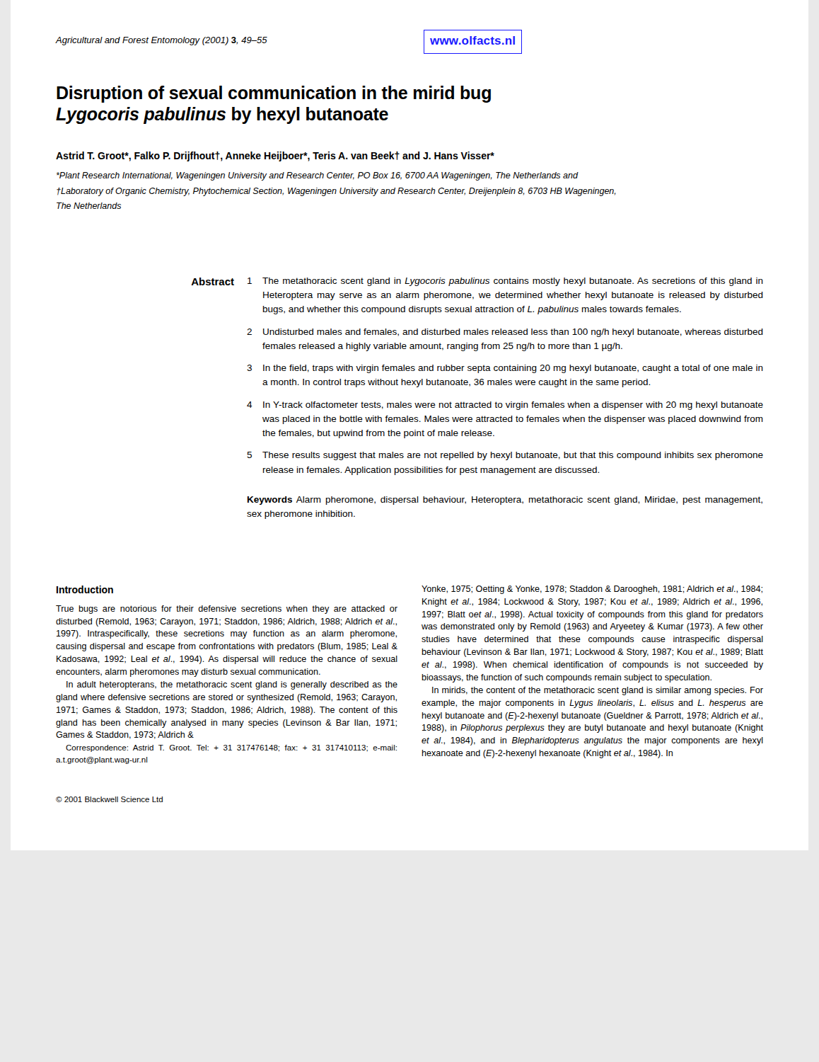Agricultural and Forest Entomology (2001) 3, 49–55
www.olfacts.nl
Disruption of sexual communication in the mirid bug
Lygocoris pabulinus by hexyl butanoate
Astrid T. Groot*, Falko P. Drijfhout†, Anneke Heijboer*, Teris A. van Beek† and J. Hans Visser*
*Plant Research International, Wageningen University and Research Center, PO Box 16, 6700 AA Wageningen, The Netherlands and
†Laboratory of Organic Chemistry, Phytochemical Section, Wageningen University and Research Center, Dreijenplein 8, 6703 HB Wageningen,
The Netherlands
Abstract
The metathoracic scent gland in Lygocoris pabulinus contains mostly hexyl butanoate. As secretions of this gland in Heteroptera may serve as an alarm pheromone, we determined whether hexyl butanoate is released by disturbed bugs, and whether this compound disrupts sexual attraction of L. pabulinus males towards females.
Undisturbed males and females, and disturbed males released less than 100 ng/h hexyl butanoate, whereas disturbed females released a highly variable amount, ranging from 25 ng/h to more than 1 µg/h.
In the field, traps with virgin females and rubber septa containing 20 mg hexyl butanoate, caught a total of one male in a month. In control traps without hexyl butanoate, 36 males were caught in the same period.
In Y-track olfactometer tests, males were not attracted to virgin females when a dispenser with 20 mg hexyl butanoate was placed in the bottle with females. Males were attracted to females when the dispenser was placed downwind from the females, but upwind from the point of male release.
These results suggest that males are not repelled by hexyl butanoate, but that this compound inhibits sex pheromone release in females. Application possibilities for pest management are discussed.
Keywords Alarm pheromone, dispersal behaviour, Heteroptera, metathoracic scent gland, Miridae, pest management, sex pheromone inhibition.
Introduction
True bugs are notorious for their defensive secretions when they are attacked or disturbed (Remold, 1963; Carayon, 1971; Staddon, 1986; Aldrich, 1988; Aldrich et al., 1997). Intraspecifically, these secretions may function as an alarm pheromone, causing dispersal and escape from confrontations with predators (Blum, 1985; Leal & Kadosawa, 1992; Leal et al., 1994). As dispersal will reduce the chance of sexual encounters, alarm pheromones may disturb sexual communication.
In adult heteropterans, the metathoracic scent gland is generally described as the gland where defensive secretions are stored or synthesized (Remold, 1963; Carayon, 1971; Games & Staddon, 1973; Staddon, 1986; Aldrich, 1988). The content of this gland has been chemically analysed in many species (Levinson & Bar Ilan, 1971; Games & Staddon, 1973; Aldrich &
Correspondence: Astrid T. Groot. Tel: + 31 317476148; fax: + 31 317410113; e-mail: a.t.groot@plant.wag-ur.nl
Yonke, 1975; Oetting & Yonke, 1978; Staddon & Daroogheh, 1981; Aldrich et al., 1984; Knight et al., 1984; Lockwood & Story, 1987; Kou et al., 1989; Aldrich et al., 1996, 1997; Blatt oet al., 1998). Actual toxicity of compounds from this gland for predators was demonstrated only by Remold (1963) and Aryeetey & Kumar (1973). A few other studies have determined that these compounds cause intraspecific dispersal behaviour (Levinson & Bar Ilan, 1971; Lockwood & Story, 1987; Kou et al., 1989; Blatt et al., 1998). When chemical identification of compounds is not succeeded by bioassays, the function of such compounds remain subject to speculation.
In mirids, the content of the metathoracic scent gland is similar among species. For example, the major components in Lygus lineolaris, L. elisus and L. hesperus are hexyl butanoate and (E)-2-hexenyl butanoate (Gueldner & Parrott, 1978; Aldrich et al., 1988), in Pilophorus perplexus they are butyl butanoate and hexyl butanoate (Knight et al., 1984), and in Blepharidopterus angulatus the major components are hexyl hexanoate and (E)-2-hexenyl hexanoate (Knight et al., 1984). In
© 2001 Blackwell Science Ltd